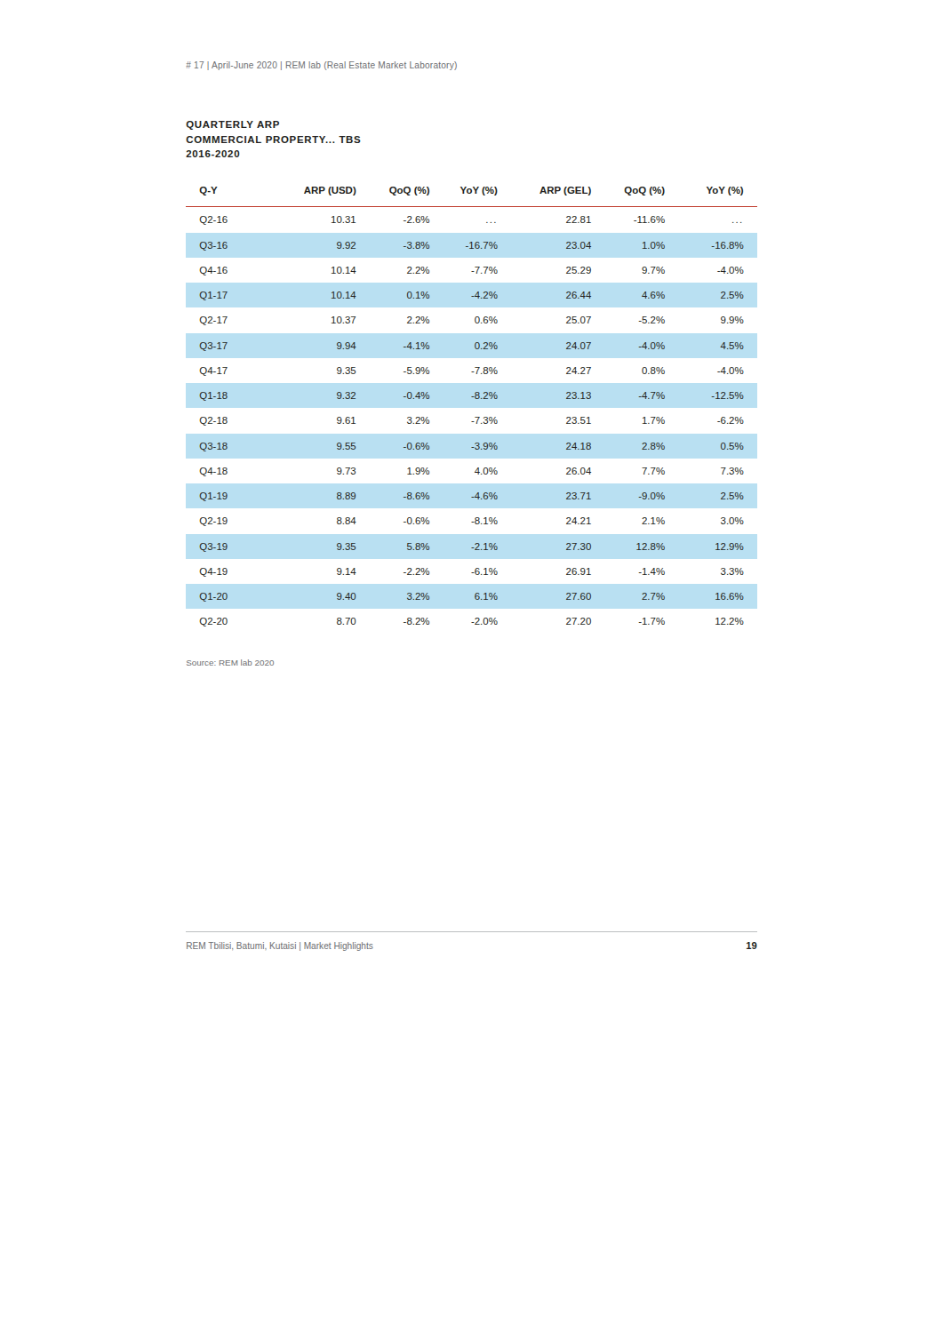# 17 | April-June 2020 | REM lab (Real Estate Market Laboratory)
Quarterly ARP
Commercial property... TBS
2016-2020
| Q-Y | ARP (USD) | QoQ (%) | YoY (%) | ARP (GEL) | QoQ (%) | YoY (%) |
| --- | --- | --- | --- | --- | --- | --- |
| Q2-16 | 10.31 | -2.6% | ... | 22.81 | -11.6% | ... |
| Q3-16 | 9.92 | -3.8% | -16.7% | 23.04 | 1.0% | -16.8% |
| Q4-16 | 10.14 | 2.2% | -7.7% | 25.29 | 9.7% | -4.0% |
| Q1-17 | 10.14 | 0.1% | -4.2% | 26.44 | 4.6% | 2.5% |
| Q2-17 | 10.37 | 2.2% | 0.6% | 25.07 | -5.2% | 9.9% |
| Q3-17 | 9.94 | -4.1% | 0.2% | 24.07 | -4.0% | 4.5% |
| Q4-17 | 9.35 | -5.9% | -7.8% | 24.27 | 0.8% | -4.0% |
| Q1-18 | 9.32 | -0.4% | -8.2% | 23.13 | -4.7% | -12.5% |
| Q2-18 | 9.61 | 3.2% | -7.3% | 23.51 | 1.7% | -6.2% |
| Q3-18 | 9.55 | -0.6% | -3.9% | 24.18 | 2.8% | 0.5% |
| Q4-18 | 9.73 | 1.9% | 4.0% | 26.04 | 7.7% | 7.3% |
| Q1-19 | 8.89 | -8.6% | -4.6% | 23.71 | -9.0% | 2.5% |
| Q2-19 | 8.84 | -0.6% | -8.1% | 24.21 | 2.1% | 3.0% |
| Q3-19 | 9.35 | 5.8% | -2.1% | 27.30 | 12.8% | 12.9% |
| Q4-19 | 9.14 | -2.2% | -6.1% | 26.91 | -1.4% | 3.3% |
| Q1-20 | 9.40 | 3.2% | 6.1% | 27.60 | 2.7% | 16.6% |
| Q2-20 | 8.70 | -8.2% | -2.0% | 27.20 | -1.7% | 12.2% |
Source: REM lab 2020
REM Tbilisi, Batumi, Kutaisi | Market Highlights
19